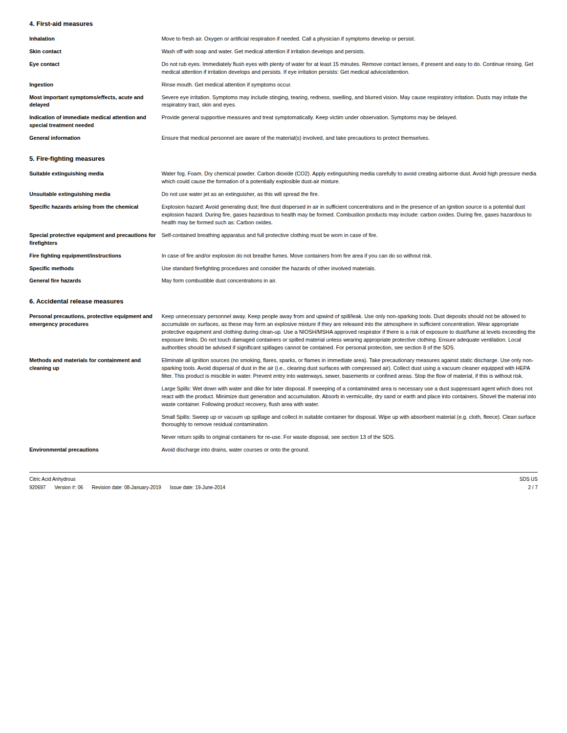4. First-aid measures
| Inhalation | Move to fresh air. Oxygen or artificial respiration if needed. Call a physician if symptoms develop or persist. |
| Skin contact | Wash off with soap and water. Get medical attention if irritation develops and persists. |
| Eye contact | Do not rub eyes. Immediately flush eyes with plenty of water for at least 15 minutes. Remove contact lenses, if present and easy to do. Continue rinsing. Get medical attention if irritation develops and persists. If eye irritation persists: Get medical advice/attention. |
| Ingestion | Rinse mouth. Get medical attention if symptoms occur. |
| Most important symptoms/effects, acute and delayed | Severe eye irritation. Symptoms may include stinging, tearing, redness, swelling, and blurred vision. May cause respiratory irritation. Dusts may irritate the respiratory tract, skin and eyes. |
| Indication of immediate medical attention and special treatment needed | Provide general supportive measures and treat symptomatically. Keep victim under observation. Symptoms may be delayed. |
| General information | Ensure that medical personnel are aware of the material(s) involved, and take precautions to protect themselves. |
5. Fire-fighting measures
| Suitable extinguishing media | Water fog. Foam. Dry chemical powder. Carbon dioxide (CO2). Apply extinguishing media carefully to avoid creating airborne dust. Avoid high pressure media which could cause the formation of a potentially explosible dust-air mixture. |
| Unsuitable extinguishing media | Do not use water jet as an extinguisher, as this will spread the fire. |
| Specific hazards arising from the chemical | Explosion hazard: Avoid generating dust; fine dust dispersed in air in sufficient concentrations and in the presence of an ignition source is a potential dust explosion hazard. During fire, gases hazardous to health may be formed. Combustion products may include: carbon oxides. During fire, gases hazardous to health may be formed such as: Carbon oxides. |
| Special protective equipment and precautions for firefighters | Self-contained breathing apparatus and full protective clothing must be worn in case of fire. |
| Fire fighting equipment/instructions | In case of fire and/or explosion do not breathe fumes. Move containers from fire area if you can do so without risk. |
| Specific methods | Use standard firefighting procedures and consider the hazards of other involved materials. |
| General fire hazards | May form combustible dust concentrations in air. |
6. Accidental release measures
| Personal precautions, protective equipment and emergency procedures | Keep unnecessary personnel away. Keep people away from and upwind of spill/leak. Use only non-sparking tools. Dust deposits should not be allowed to accumulate on surfaces, as these may form an explosive mixture if they are released into the atmosphere in sufficient concentration. Wear appropriate protective equipment and clothing during clean-up. Use a NIOSH/MSHA approved respirator if there is a risk of exposure to dust/fume at levels exceeding the exposure limits. Do not touch damaged containers or spilled material unless wearing appropriate protective clothing. Ensure adequate ventilation. Local authorities should be advised if significant spillages cannot be contained. For personal protection, see section 8 of the SDS. |
| Methods and materials for containment and cleaning up | Eliminate all ignition sources (no smoking, flares, sparks, or flames in immediate area). Take precautionary measures against static discharge. Use only non-sparking tools. Avoid dispersal of dust in the air (i.e., clearing dust surfaces with compressed air). Collect dust using a vacuum cleaner equipped with HEPA filter. This product is miscible in water. Prevent entry into waterways, sewer, basements or confined areas. Stop the flow of material, if this is without risk. Large Spills: Wet down with water and dike for later disposal. If sweeping of a contaminated area is necessary use a dust suppressant agent which does not react with the product. Minimize dust generation and accumulation. Absorb in vermiculite, dry sand or earth and place into containers. Shovel the material into waste container. Following product recovery, flush area with water. Small Spills: Sweep up or vacuum up spillage and collect in suitable container for disposal. Wipe up with absorbent material (e.g. cloth, fleece). Clean surface thoroughly to remove residual contamination. Never return spills to original containers for re-use. For waste disposal, see section 13 of the SDS. |
| Environmental precautions | Avoid discharge into drains, water courses or onto the ground. |
| Citric Acid Anhydrous | SDS US |
| 920697 Version #: 06 Revision date: 08-January-2019 Issue date: 19-June-2014 | 2 / 7 |